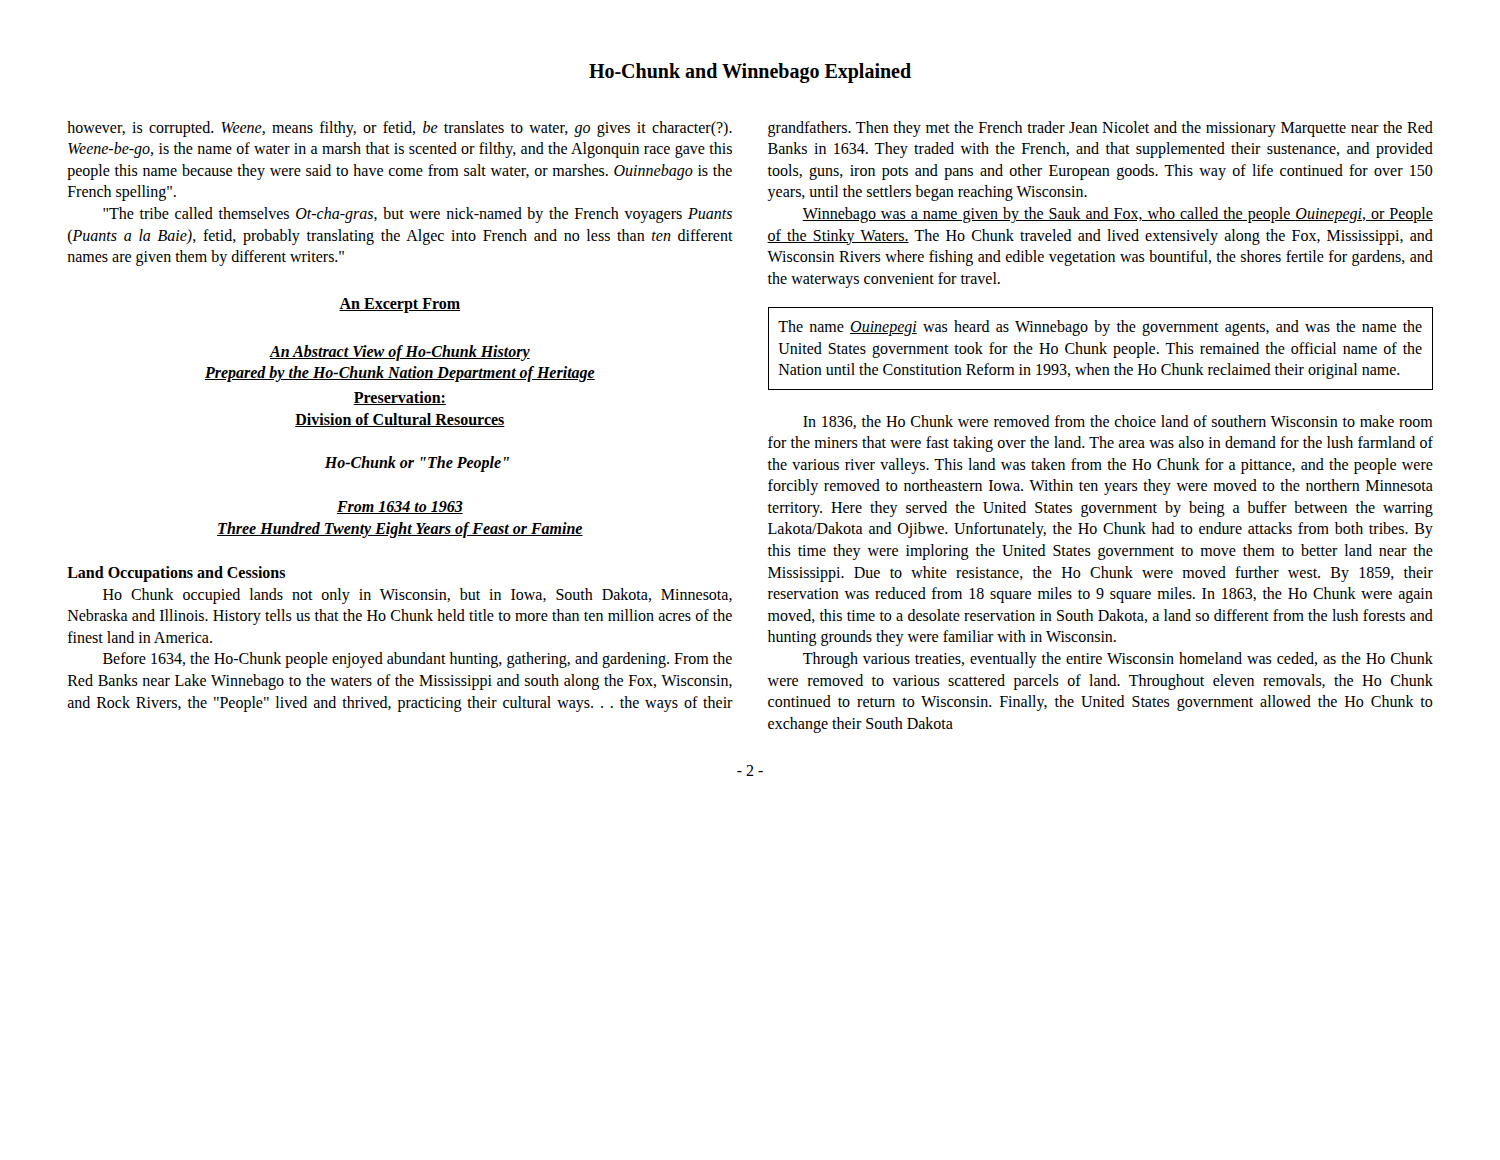Ho-Chunk and Winnebago Explained
however, is corrupted. Weene, means filthy, or fetid, be translates to water, go gives it character(?). Weene-be-go, is the name of water in a marsh that is scented or filthy, and the Algonquin race gave this people this name because they were said to have come from salt water, or marshes. Ouinnebago is the French spelling".
"The tribe called themselves Ot-cha-gras, but were nick-named by the French voyagers Puants (Puants a la Baie), fetid, probably translating the Algec into French and no less than ten different names are given them by different writers."
An Excerpt From
An Abstract View of Ho-Chunk History Prepared by the Ho-Chunk Nation Department of Heritage
Preservation: Division of Cultural Resources
Ho-Chunk or "The People"
From 1634 to 1963 Three Hundred Twenty Eight Years of Feast or Famine
Land Occupations and Cessions
Ho Chunk occupied lands not only in Wisconsin, but in Iowa, South Dakota, Minnesota, Nebraska and Illinois. History tells us that the Ho Chunk held title to more than ten million acres of the finest land in America.
Before 1634, the Ho-Chunk people enjoyed abundant hunting, gathering, and gardening. From the Red Banks near Lake Winnebago to the waters of the Mississippi and south along the Fox, Wisconsin, and Rock Rivers, the "People" lived and thrived, practicing their cultural ways. . . the ways of their grandfathers. Then they met the French trader Jean Nicolet and the missionary Marquette near the Red Banks in 1634. They traded with the French, and that supplemented their sustenance, and provided tools, guns, iron pots and pans and other European goods. This way of life continued for over 150 years, until the settlers began reaching Wisconsin.
Winnebago was a name given by the Sauk and Fox, who called the people Ouinepegi, or People of the Stinky Waters. The Ho Chunk traveled and lived extensively along the Fox, Mississippi, and Wisconsin Rivers where fishing and edible vegetation was bountiful, the shores fertile for gardens, and the waterways convenient for travel.
The name Ouinepegi was heard as Winnebago by the government agents, and was the name the United States government took for the Ho Chunk people. This remained the official name of the Nation until the Constitution Reform in 1993, when the Ho Chunk reclaimed their original name.
In 1836, the Ho Chunk were removed from the choice land of southern Wisconsin to make room for the miners that were fast taking over the land. The area was also in demand for the lush farmland of the various river valleys. This land was taken from the Ho Chunk for a pittance, and the people were forcibly removed to northeastern Iowa. Within ten years they were moved to the northern Minnesota territory. Here they served the United States government by being a buffer between the warring Lakota/Dakota and Ojibwe. Unfortunately, the Ho Chunk had to endure attacks from both tribes. By this time they were imploring the United States government to move them to better land near the Mississippi. Due to white resistance, the Ho Chunk were moved further west. By 1859, their reservation was reduced from 18 square miles to 9 square miles. In 1863, the Ho Chunk were again moved, this time to a desolate reservation in South Dakota, a land so different from the lush forests and hunting grounds they were familiar with in Wisconsin.
Through various treaties, eventually the entire Wisconsin homeland was ceded, as the Ho Chunk were removed to various scattered parcels of land. Throughout eleven removals, the Ho Chunk continued to return to Wisconsin. Finally, the United States government allowed the Ho Chunk to exchange their South Dakota
- 2 -